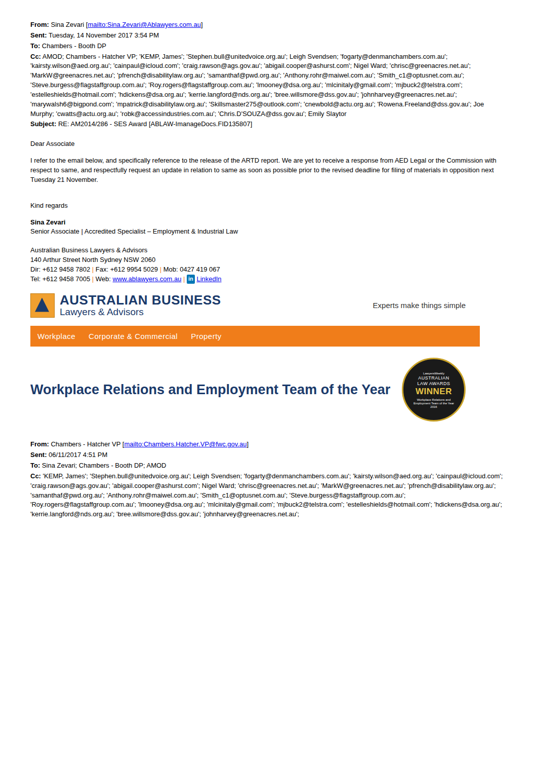From: Sina Zevari [mailto:Sina.Zevari@Ablawyers.com.au]
Sent: Tuesday, 14 November 2017 3:54 PM
To: Chambers - Booth DP
Cc: AMOD; Chambers - Hatcher VP; 'KEMP, James'; 'Stephen.bull@unitedvoice.org.au'; Leigh Svendsen; 'fogarty@denmanchambers.com.au'; 'kairsty.wilson@aed.org.au'; 'cainpaul@icloud.com'; 'craig.rawson@ags.gov.au'; 'abigail.cooper@ashurst.com'; Nigel Ward; 'chrisc@greenacres.net.au'; 'MarkW@greenacres.net.au'; 'pfrench@disabilitylaw.org.au'; 'samanthaf@pwd.org.au'; 'Anthony.rohr@maiwel.com.au'; 'Smith_c1@optusnet.com.au'; 'Steve.burgess@flagstaffgroup.com.au'; 'Roy.rogers@flagstaffgroup.com.au'; 'lmooney@dsa.org.au'; 'mlcinitaly@gmail.com'; 'mjbuck2@telstra.com'; 'estelleshields@hotmail.com'; 'hdickens@dsa.org.au'; 'kerrie.langford@nds.org.au'; 'bree.willsmore@dss.gov.au'; 'johnharvey@greenacres.net.au'; 'marywalsh6@bigpond.com'; 'mpatrick@disabilitylaw.org.au'; 'Skillsmaster275@outlook.com'; 'cnewbold@actu.org.au'; 'Rowena.Freeland@dss.gov.au'; Joe Murphy; 'cwatts@actu.org.au'; 'robk@accessindustries.com.au'; 'Chris.D'SOUZA@dss.gov.au'; Emily Slaytor
Subject: RE: AM2014/286 - SES Award [ABLAW-ImanageDocs.FID135807]
Dear Associate
I refer to the email below, and specifically reference to the release of the ARTD report. We are yet to receive a response from AED Legal or the Commission with respect to same, and respectfully request an update in relation to same as soon as possible prior to the revised deadline for filing of materials in opposition next Tuesday 21 November.
Kind regards
Sina Zevari
Senior Associate | Accredited Specialist – Employment & Industrial Law
Australian Business Lawyers & Advisors
140 Arthur Street North Sydney NSW 2060
Dir: +612 9458 7802 | Fax: +612 9954 5029 | Mob: 0427 419 067
Tel: +612 9458 7005 | Web: www.ablawyers.com.au | in LinkedIn
AUSTRALIAN BUSINESS
Lawyers & Advisors
Experts make things simple
Workplace Corporate & Commercial Property
Workplace Relations and Employment Team of the Year
LawyersWeekly
AUSTRALIAN
LAW AWARDS
WINNER
Workplace Relations and
Employment Team of the Year
2016
From: Chambers - Hatcher VP [mailto:Chambers.Hatcher.VP@fwc.gov.au]
Sent: 06/11/2017 4:51 PM
To: Sina Zevari; Chambers - Booth DP; AMOD
Cc: 'KEMP, James'; 'Stephen.bull@unitedvoice.org.au'; Leigh Svendsen; 'fogarty@denmanchambers.com.au'; 'kairsty.wilson@aed.org.au'; 'cainpaul@icloud.com'; 'craig.rawson@ags.gov.au'; 'abigail.cooper@ashurst.com'; Nigel Ward; 'chrisc@greenacres.net.au'; 'MarkW@greenacres.net.au'; 'pfrench@disabilitylaw.org.au'; 'samanthaf@pwd.org.au'; 'Anthony.rohr@maiwel.com.au'; 'Smith_c1@optusnet.com.au'; 'Steve.burgess@flagstaffgroup.com.au'; 'Roy.rogers@flagstaffgroup.com.au'; 'lmooney@dsa.org.au'; 'mlcinitaly@gmail.com'; 'mjbuck2@telstra.com'; 'estelleshields@hotmail.com'; 'hdickens@dsa.org.au'; 'kerrie.langford@nds.org.au'; 'bree.willsmore@dss.gov.au'; 'johnharvey@greenacres.net.au';